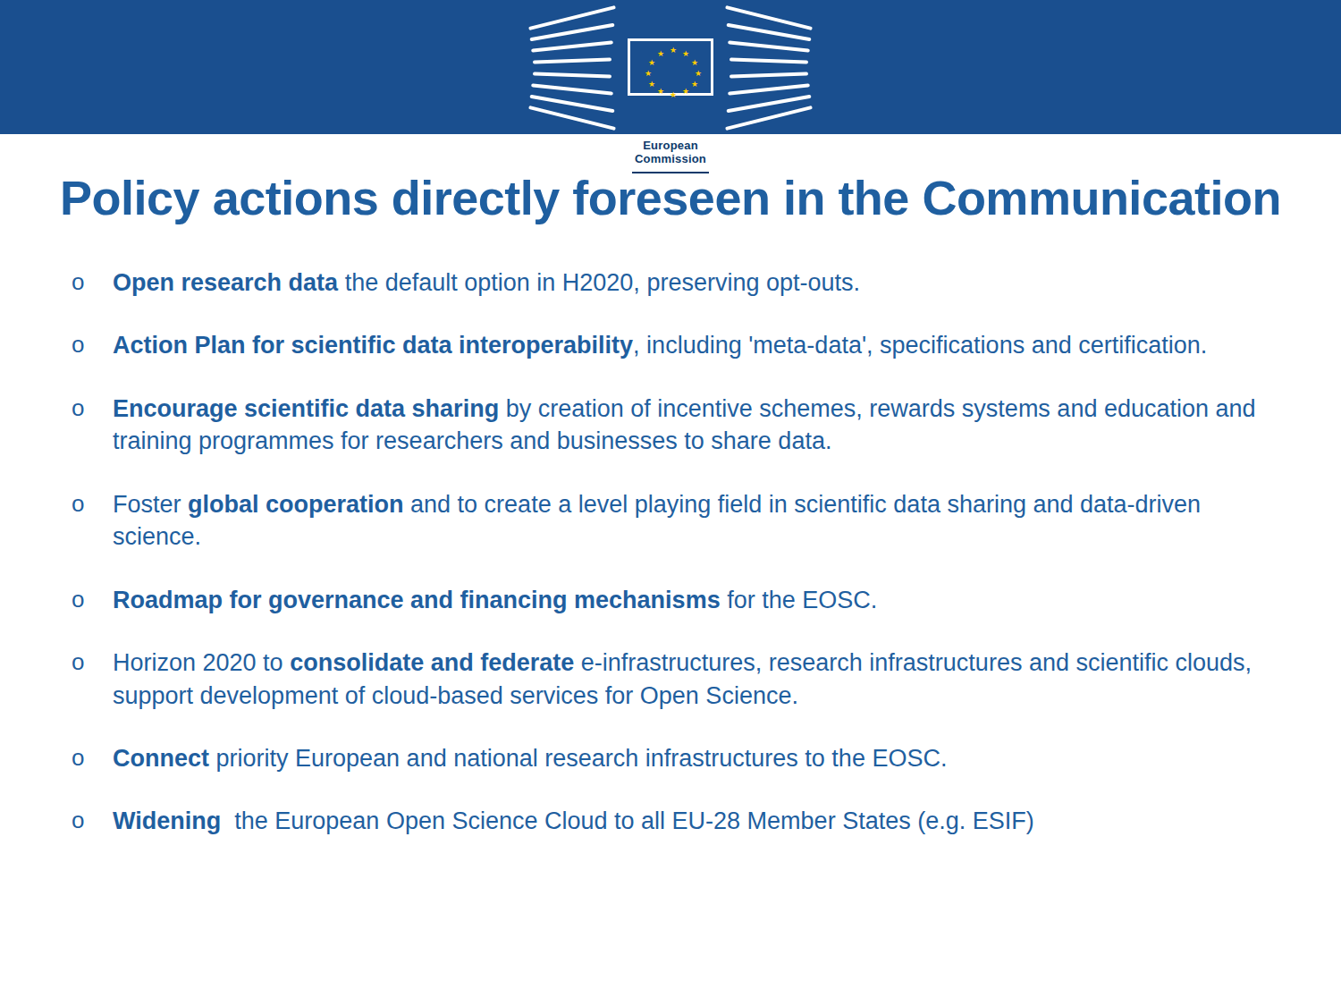★
★
★
★
★
★
★
★
★
★
★
★
European
Commission
Policy actions directly foreseen in the Communication
Open research data the default option in H2020, preserving opt-outs.
Action Plan for scientific data interoperability, including 'meta-data', specifications and certification.
Encourage scientific data sharing by creation of incentive schemes, rewards systems and education and training programmes for researchers and businesses to share data.
Foster global cooperation and to create a level playing field in scientific data sharing and data-driven science.
Roadmap for governance and financing mechanisms for the EOSC.
Horizon 2020 to consolidate and federate e-infrastructures, research infrastructures and scientific clouds, support development of cloud-based services for Open Science.
Connect priority European and national research infrastructures to the EOSC.
Widening the European Open Science Cloud to all EU-28 Member States (e.g. ESIF)